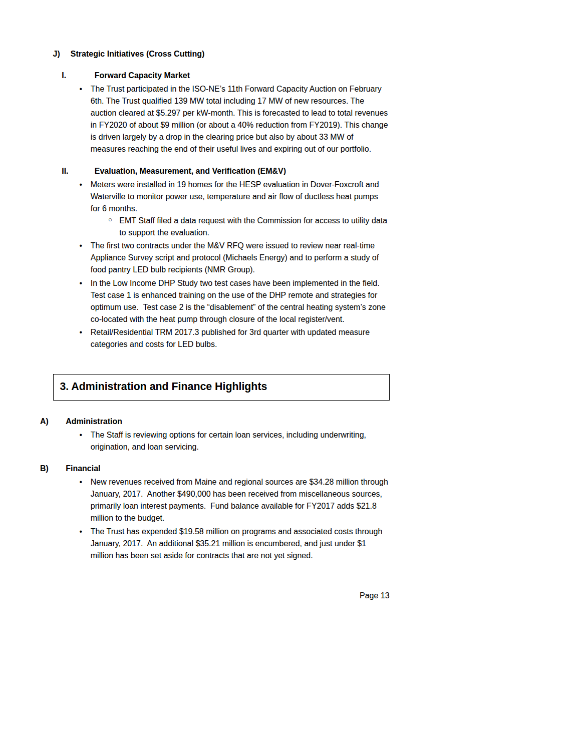J) Strategic Initiatives (Cross Cutting)
I. Forward Capacity Market
The Trust participated in the ISO-NE’s 11th Forward Capacity Auction on February 6th. The Trust qualified 139 MW total including 17 MW of new resources. The auction cleared at $5.297 per kW-month. This is forecasted to lead to total revenues in FY2020 of about $9 million (or about a 40% reduction from FY2019). This change is driven largely by a drop in the clearing price but also by about 33 MW of measures reaching the end of their useful lives and expiring out of our portfolio.
II. Evaluation, Measurement, and Verification (EM&V)
Meters were installed in 19 homes for the HESP evaluation in Dover-Foxcroft and Waterville to monitor power use, temperature and air flow of ductless heat pumps for 6 months.
EMT Staff filed a data request with the Commission for access to utility data to support the evaluation.
The first two contracts under the M&V RFQ were issued to review near real-time Appliance Survey script and protocol (Michaels Energy) and to perform a study of food pantry LED bulb recipients (NMR Group).
In the Low Income DHP Study two test cases have been implemented in the field. Test case 1 is enhanced training on the use of the DHP remote and strategies for optimum use. Test case 2 is the “disablement” of the central heating system’s zone co-located with the heat pump through closure of the local register/vent.
Retail/Residential TRM 2017.3 published for 3rd quarter with updated measure categories and costs for LED bulbs.
3. Administration and Finance Highlights
A) Administration
The Staff is reviewing options for certain loan services, including underwriting, origination, and loan servicing.
B) Financial
New revenues received from Maine and regional sources are $34.28 million through January, 2017. Another $490,000 has been received from miscellaneous sources, primarily loan interest payments. Fund balance available for FY2017 adds $21.8 million to the budget.
The Trust has expended $19.58 million on programs and associated costs through January, 2017. An additional $35.21 million is encumbered, and just under $1 million has been set aside for contracts that are not yet signed.
Page 13